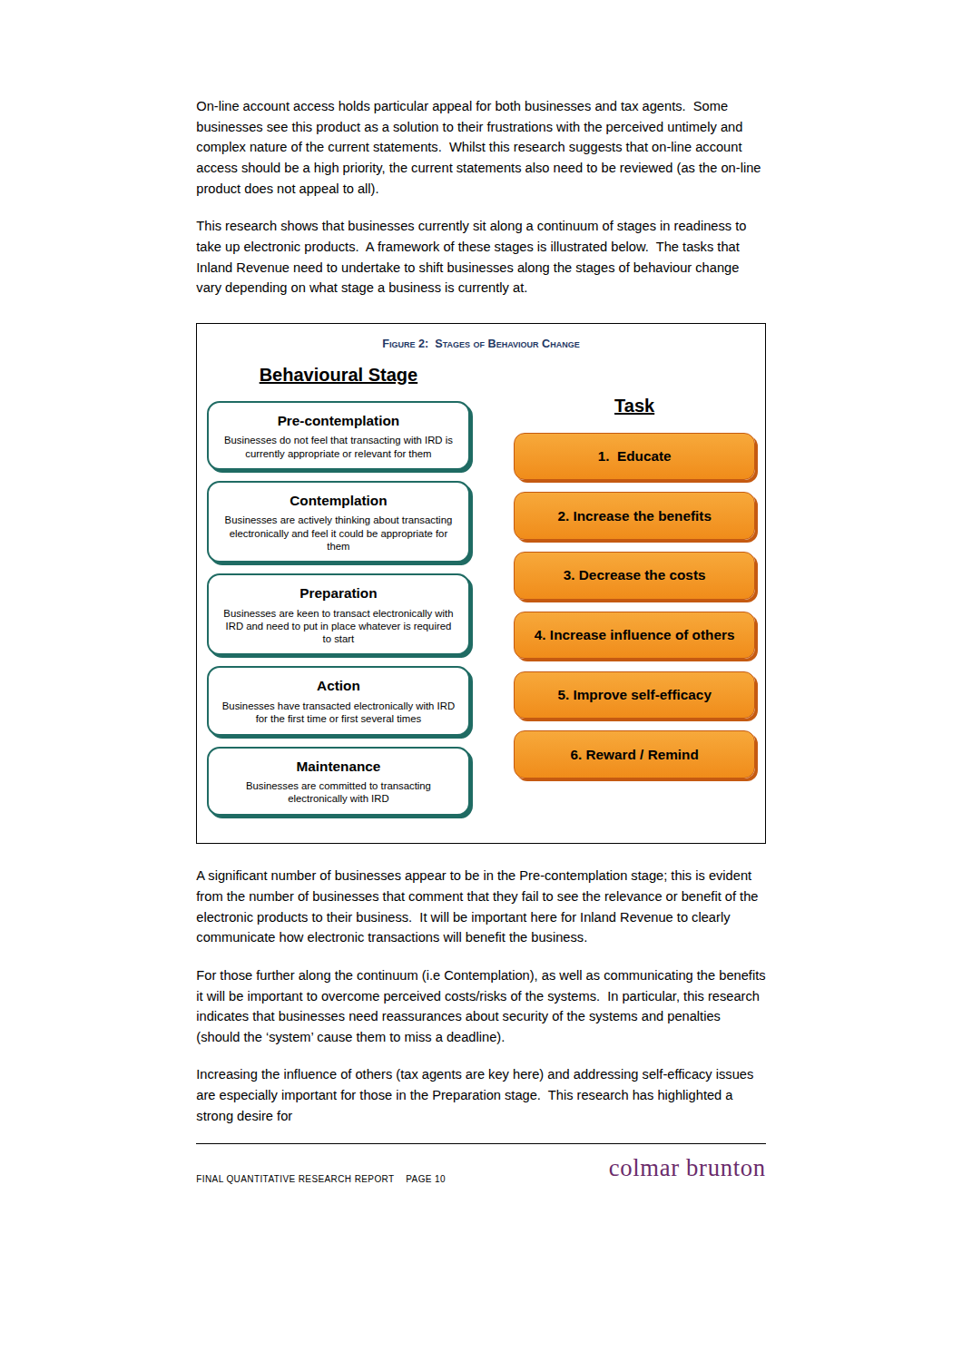On-line account access holds particular appeal for both businesses and tax agents. Some businesses see this product as a solution to their frustrations with the perceived untimely and complex nature of the current statements. Whilst this research suggests that on-line account access should be a high priority, the current statements also need to be reviewed (as the on-line product does not appeal to all).
This research shows that businesses currently sit along a continuum of stages in readiness to take up electronic products. A framework of these stages is illustrated below. The tasks that Inland Revenue need to undertake to shift businesses along the stages of behaviour change vary depending on what stage a business is currently at.
Figure 2: Stages of Behaviour Change
Behavioural Stage
Pre-contemplation
Businesses do not feel that transacting with IRD is currently appropriate or relevant for them
Contemplation
Businesses are actively thinking about transacting electronically and feel it could be appropriate for them
Preparation
Businesses are keen to transact electronically with IRD and need to put in place whatever is required to start
Action
Businesses have transacted electronically with IRD for the first time or first several times
Maintenance
Businesses are committed to transacting electronically with IRD
Task
1. Educate
2. Increase the benefits
3. Decrease the costs
4. Increase influence of others
5. Improve self-efficacy
6. Reward / Remind
A significant number of businesses appear to be in the Pre-contemplation stage; this is evident from the number of businesses that comment that they fail to see the relevance or benefit of the electronic products to their business. It will be important here for Inland Revenue to clearly communicate how electronic transactions will benefit the business.
For those further along the continuum (i.e Contemplation), as well as communicating the benefits it will be important to overcome perceived costs/risks of the systems. In particular, this research indicates that businesses need reassurances about security of the systems and penalties (should the ‘system’ cause them to miss a deadline).
Increasing the influence of others (tax agents are key here) and addressing self-efficacy issues are especially important for those in the Preparation stage. This research has highlighted a strong desire for
FINAL QUANTITATIVE RESEARCH REPORT PAGE 10
colmar brunton